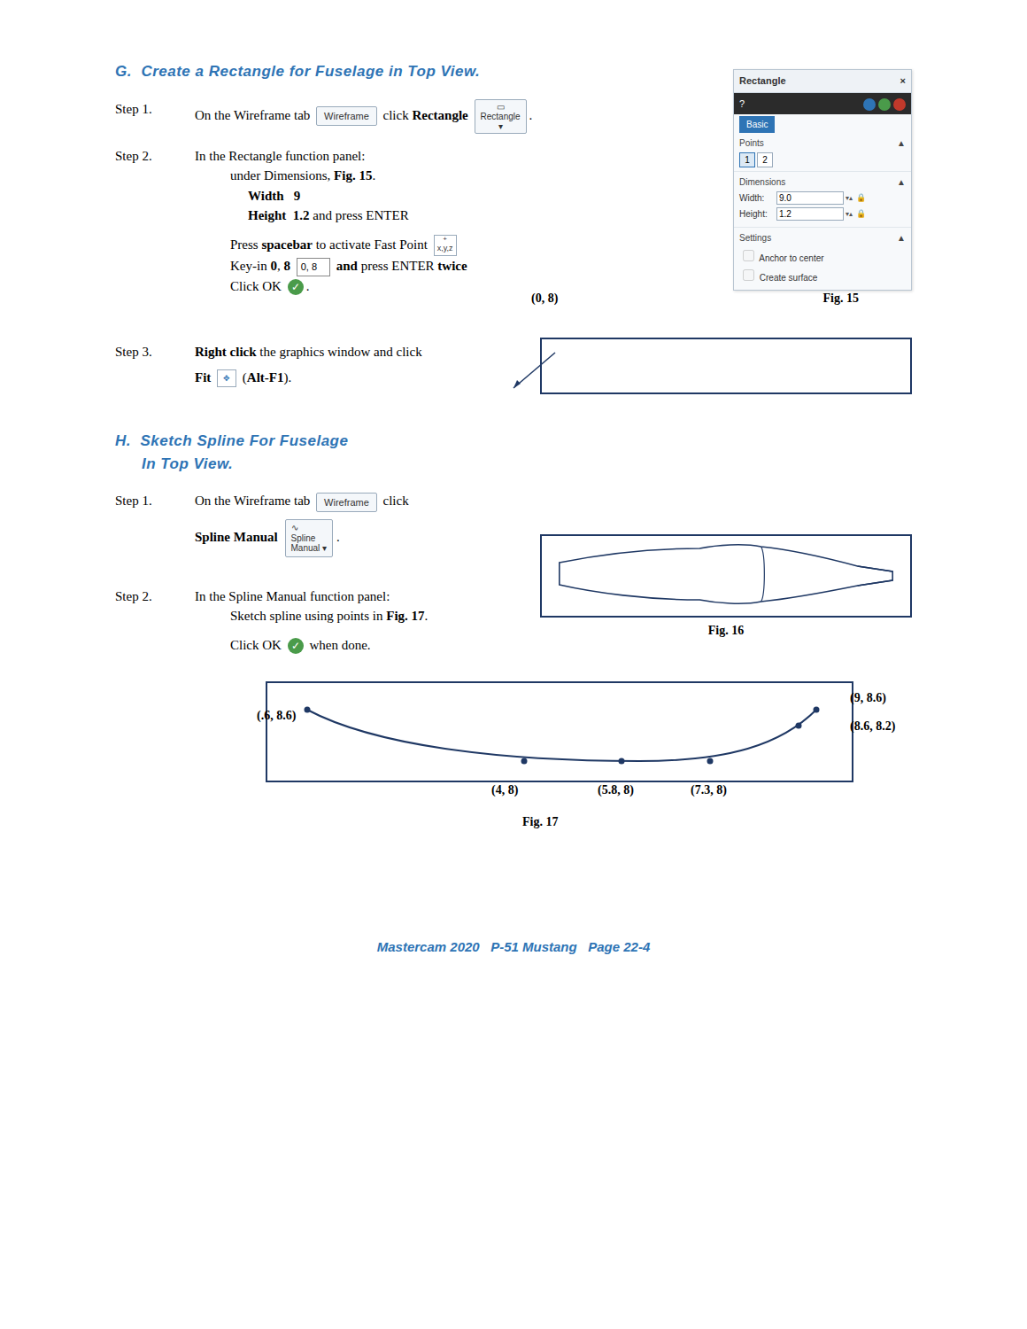Rectangle×
?
Basic
Points▲
12
Dimensions▲
Width: ▾▴🔒
Height: ▾▴🔒
Settings▲
Anchor to center
Create surface
G. Create a Rectangle for Fuselage in Top View.
Step 1.
On the Wireframe tab Wireframe click Rectangle ▭
Rectangle
▾.
Step 2.
In the Rectangle function panel:
under Dimensions, Fig. 15.
Width 9
Height 1.2 and press ENTER
Press spacebar to activate Fast Point +x,y,z
Key-in 0, 8 0, 8 and press ENTER twice
Click OK ✓.
(0, 8)
Fig. 15
Step 3.
Right click the graphics window and click
Fit ✥ (Alt-F1).
H. Sketch Spline For Fuselage
In Top View.
Step 1.
On the Wireframe tab Wireframe click
Spline Manual ∿
Spline
Manual ▾.
Fig. 16
Step 2.
In the Spline Manual function panel:
Sketch spline using points in Fig. 17.
Click OK ✓ when done.
(.6, 8.6)
(9, 8.6)
(8.6, 8.2)
(4, 8)
(5.8, 8)
(7.3, 8)
Fig. 17
Mastercam 2020 P-51 Mustang Page 22-4